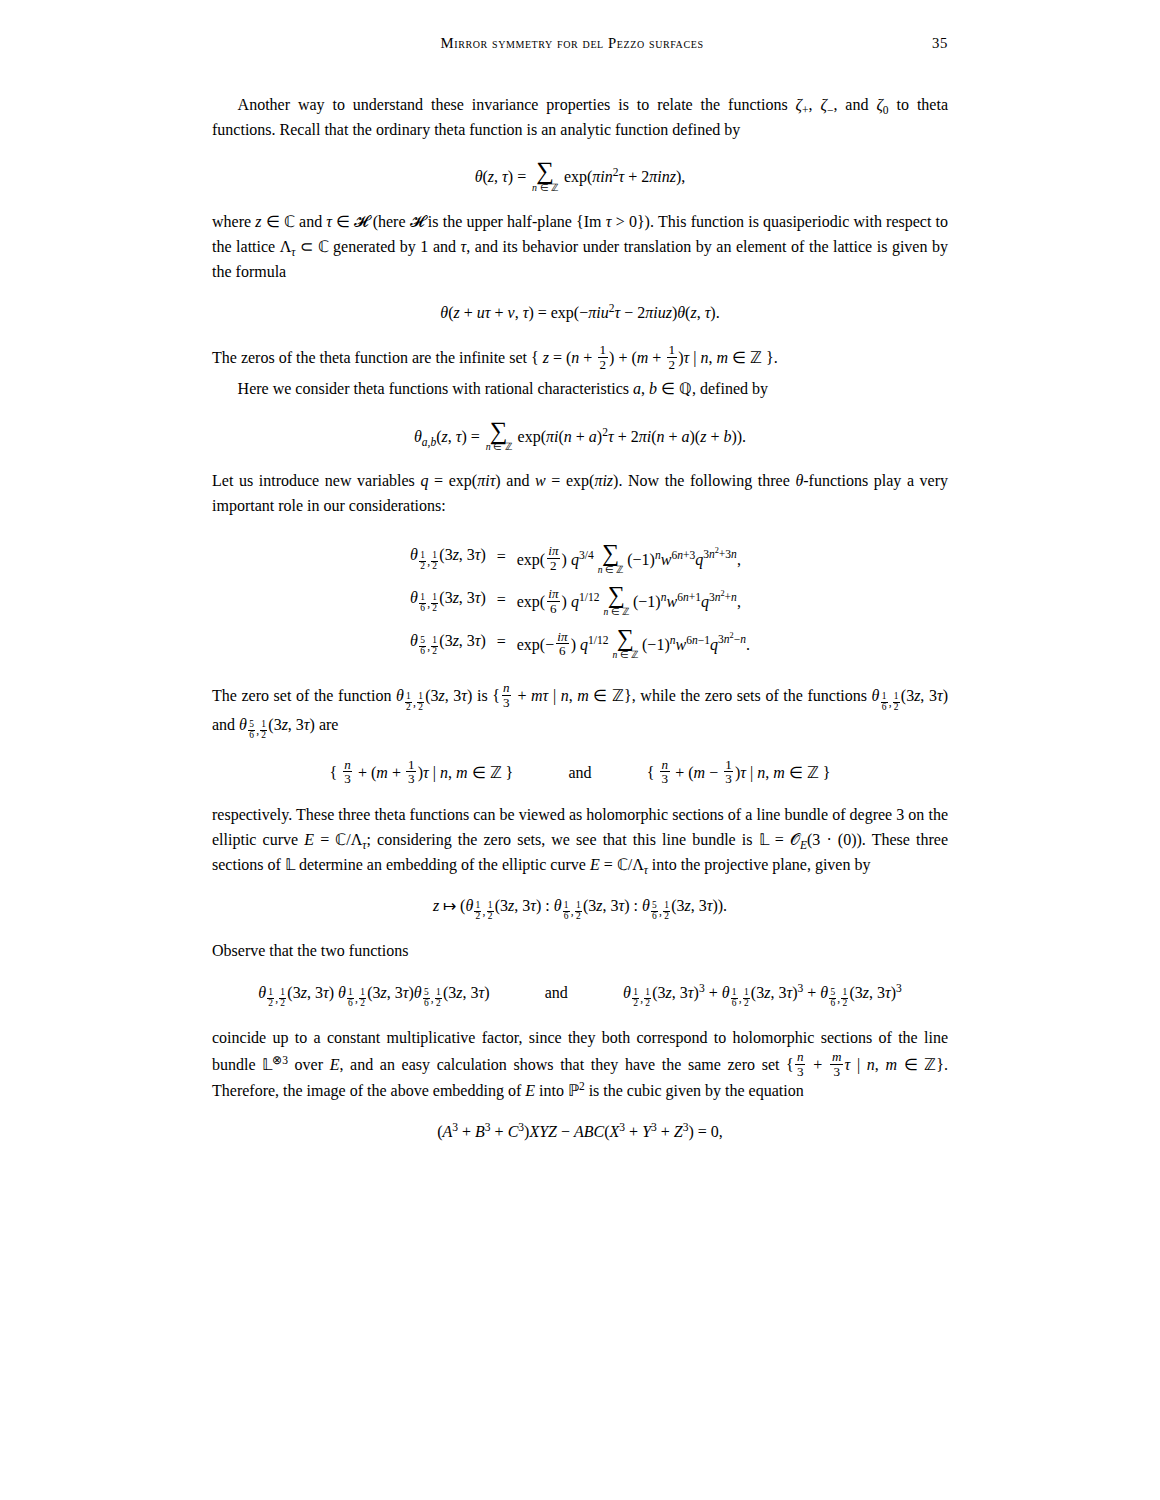Mirror symmetry for del Pezzo surfaces 35
Another way to understand these invariance properties is to relate the functions ζ+, ζ−, and ζ0 to theta functions. Recall that the ordinary theta function is an analytic function defined by
θ(z, τ) = ∑n ∈ ℤ exp(πin2τ + 2πinz),
where z ∈ ℂ and τ ∈ 𝓗 (here 𝓗 is the upper half-plane {Im τ > 0}). This function is quasiperiodic with respect to the lattice Λτ ⊂ ℂ generated by 1 and τ, and its behavior under translation by an element of the lattice is given by the formula
θ(z + uτ + v, τ) = exp(−πiu2τ − 2πiuz)θ(z, τ).
The zeros of the theta function are the infinite set { z = (n + 12) + (m + 12)τ | n, m ∈ ℤ }.
Here we consider theta functions with rational characteristics a, b ∈ ℚ, defined by
θa,b(z, τ) = ∑n ∈ ℤ exp(πi(n + a)2τ + 2πi(n + a)(z + b)).
Let us introduce new variables q = exp(πiτ) and w = exp(πiz). Now the following three θ-functions play a very important role in our considerations:
| θ 1 2 , 1 2 (3 z , 3 τ ) | = | exp( iπ 2 ) q 3/4 ∑ n ∈ ℤ (−1) n w 6 n +3 q 3 n 2 +3 n , |
| θ 1 6 , 1 2 (3 z , 3 τ ) | = | exp( iπ 6 ) q 1/12 ∑ n ∈ ℤ (−1) n w 6 n +1 q 3 n 2 + n , |
| θ 5 6 , 1 2 (3 z , 3 τ ) | = | exp(− iπ 6 ) q 1/12 ∑ n ∈ ℤ (−1) n w 6 n −1 q 3 n 2 − n . |
The zero set of the function θ12,12(3z, 3τ) is {n 3 + mτ | n, m ∈ ℤ}, while the zero sets of the functions θ16,12(3z, 3τ) and θ56,12(3z, 3τ) are
{ n 3 + (m + 13)τ | n, m ∈ ℤ } and { n 3 + (m − 13)τ | n, m ∈ ℤ }
respectively. These three theta functions can be viewed as holomorphic sections of a line bundle of degree 3 on the elliptic curve E = ℂ/Λτ; considering the zero sets, we see that this line bundle is 𝕃 = 𝒪E(3 · (0)). These three sections of 𝕃 determine an embedding of the elliptic curve E = ℂ/Λτ into the projective plane, given by
z ↦ (θ12,12(3z, 3τ) : θ16,12(3z, 3τ) : θ56,12(3z, 3τ)).
Observe that the two functions
θ12,12(3z, 3τ) θ16,12(3z, 3τ)θ56,12(3z, 3τ) and θ12,12(3z, 3τ)3 + θ16,12(3z, 3τ)3 + θ56,12(3z, 3τ)3
coincide up to a constant multiplicative factor, since they both correspond to holomorphic sections of the line bundle 𝕃⊗3 over E, and an easy calculation shows that they have the same zero set {n 3 + m 3 τ | n, m ∈ ℤ}. Therefore, the image of the above embedding of E into ℙ2 is the cubic given by the equation
(A3 + B3 + C3)XYZ − ABC(X3 + Y3 + Z3) = 0,